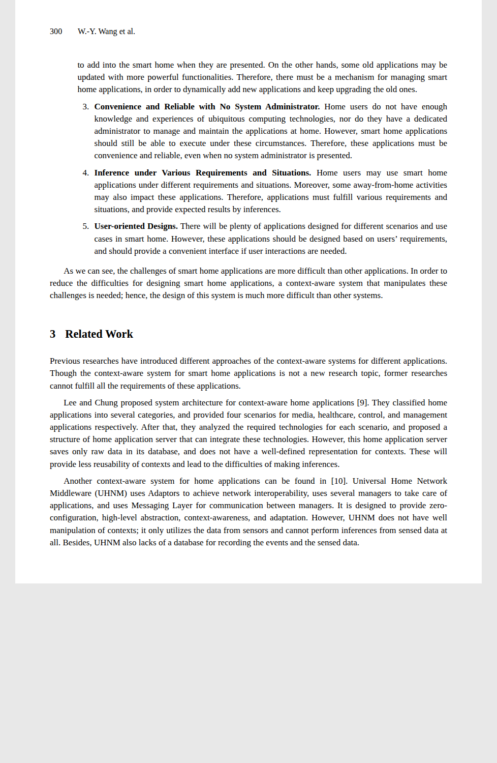300 W.-Y. Wang et al.
to add into the smart home when they are presented. On the other hands, some old applications may be updated with more powerful functionalities. Therefore, there must be a mechanism for managing smart home applications, in order to dynamically add new applications and keep upgrading the old ones.
Convenience and Reliable with No System Administrator. Home users do not have enough knowledge and experiences of ubiquitous computing technologies, nor do they have a dedicated administrator to manage and maintain the applications at home. However, smart home applications should still be able to execute under these circumstances. Therefore, these applications must be convenience and reliable, even when no system administrator is presented.
Inference under Various Requirements and Situations. Home users may use smart home applications under different requirements and situations. Moreover, some away-from-home activities may also impact these applications. Therefore, applications must fulfill various requirements and situations, and provide expected results by inferences.
User-oriented Designs. There will be plenty of applications designed for different scenarios and use cases in smart home. However, these applications should be designed based on users’ requirements, and should provide a convenient interface if user interactions are needed.
As we can see, the challenges of smart home applications are more difficult than other applications. In order to reduce the difficulties for designing smart home applications, a context-aware system that manipulates these challenges is needed; hence, the design of this system is much more difficult than other systems.
3 Related Work
Previous researches have introduced different approaches of the context-aware systems for different applications. Though the context-aware system for smart home applications is not a new research topic, former researches cannot fulfill all the requirements of these applications.
Lee and Chung proposed system architecture for context-aware home applications [9]. They classified home applications into several categories, and provided four scenarios for media, healthcare, control, and management applications respectively. After that, they analyzed the required technologies for each scenario, and proposed a structure of home application server that can integrate these technologies. However, this home application server saves only raw data in its database, and does not have a well-defined representation for contexts. These will provide less reusability of contexts and lead to the difficulties of making inferences.
Another context-aware system for home applications can be found in [10]. Universal Home Network Middleware (UHNM) uses Adaptors to achieve network interoperability, uses several managers to take care of applications, and uses Messaging Layer for communication between managers. It is designed to provide zero-configuration, high-level abstraction, context-awareness, and adaptation. However, UHNM does not have well manipulation of contexts; it only utilizes the data from sensors and cannot perform inferences from sensed data at all. Besides, UHNM also lacks of a database for recording the events and the sensed data.